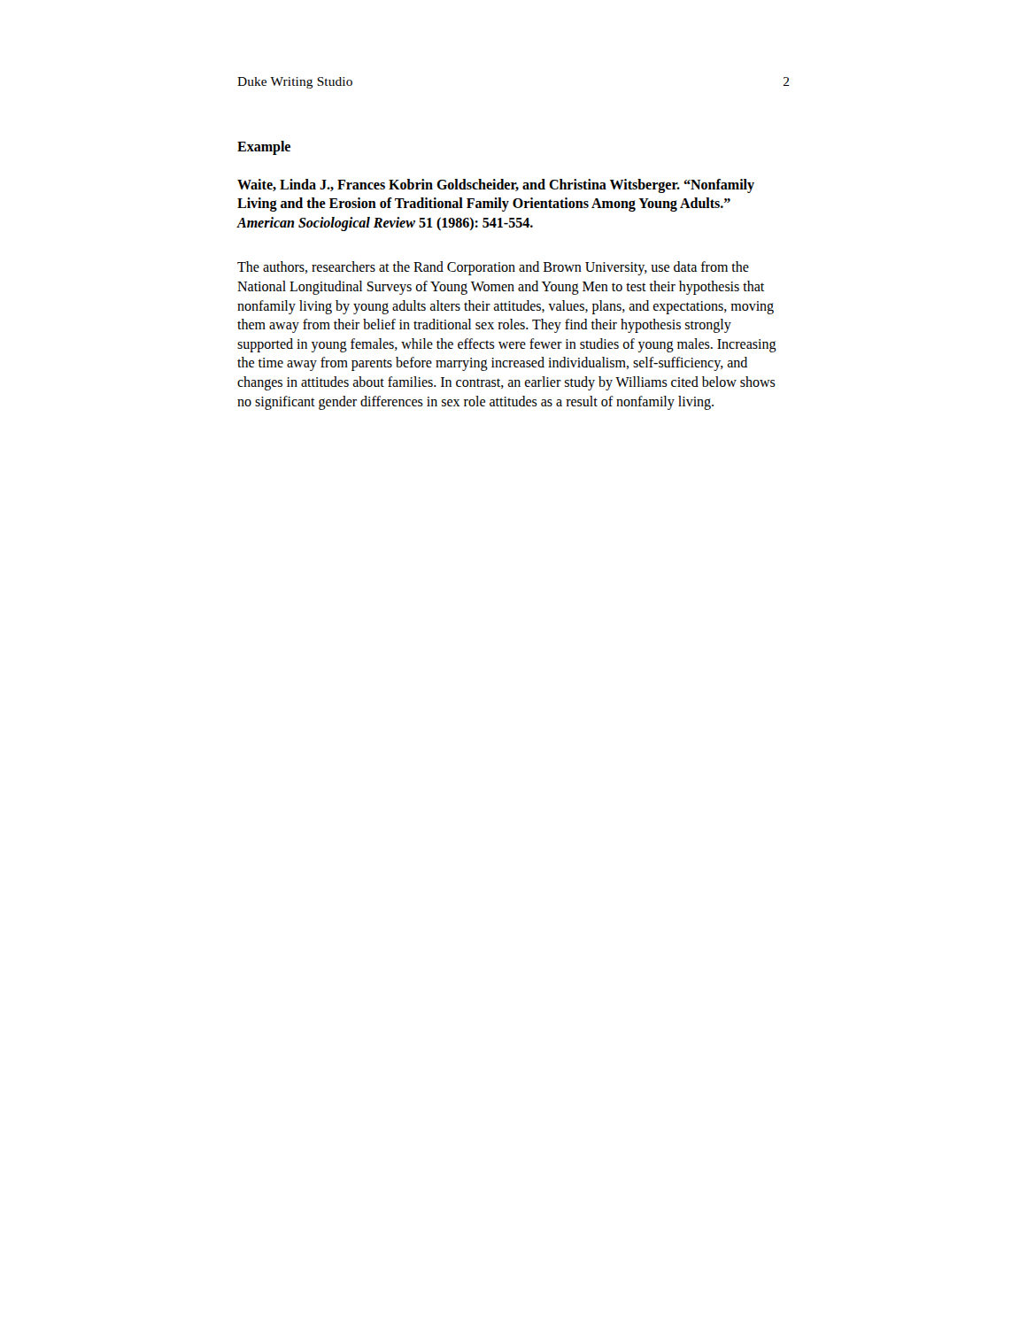Duke Writing Studio 2
Example
Waite, Linda J., Frances Kobrin Goldscheider, and Christina Witsberger. “Nonfamily Living and the Erosion of Traditional Family Orientations Among Young Adults.” American Sociological Review 51 (1986): 541-554.
The authors, researchers at the Rand Corporation and Brown University, use data from the National Longitudinal Surveys of Young Women and Young Men to test their hypothesis that nonfamily living by young adults alters their attitudes, values, plans, and expectations, moving them away from their belief in traditional sex roles. They find their hypothesis strongly supported in young females, while the effects were fewer in studies of young males. Increasing the time away from parents before marrying increased individualism, self-sufficiency, and changes in attitudes about families. In contrast, an earlier study by Williams cited below shows no significant gender differences in sex role attitudes as a result of nonfamily living.